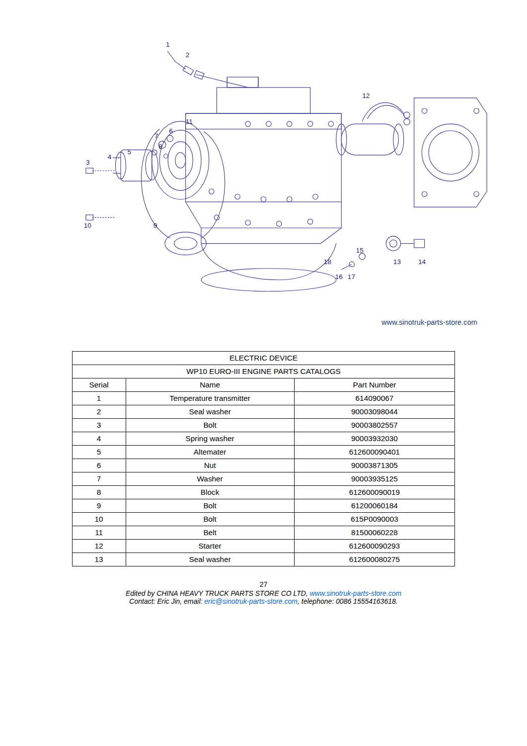1 2 3 4 5 6 7 8 9 10 11 12 13 14 15 16 17 18
www.sinotruk-parts-store.com
| ELECTRIC DEVICE |
| WP10 EURO-III ENGINE PARTS CATALOGS |
| Serial | Name | Part Number |
| 1 | Temperature transmitter | 614090067 |
| 2 | Seal washer | 90003098044 |
| 3 | Bolt | 90003802557 |
| 4 | Spring washer | 90003932030 |
| 5 | Altemater | 612600090401 |
| 6 | Nut | 90003871305 |
| 7 | Washer | 90003935125 |
| 8 | Block | 612600090019 |
| 9 | Bolt | 61200060184 |
| 10 | Bolt | 615P0090003 |
| 11 | Belt | 81500060228 |
| 12 | Starter | 612600090293 |
| 13 | Seal washer | 612600080275 |
27
Edited by CHINA HEAVY TRUCK PARTS STORE CO LTD, www.sinotruk-parts-store.com
Contact: Eric Jin, email: eric@sinotruk-parts-store.com, telephone: 0086 15554163618.